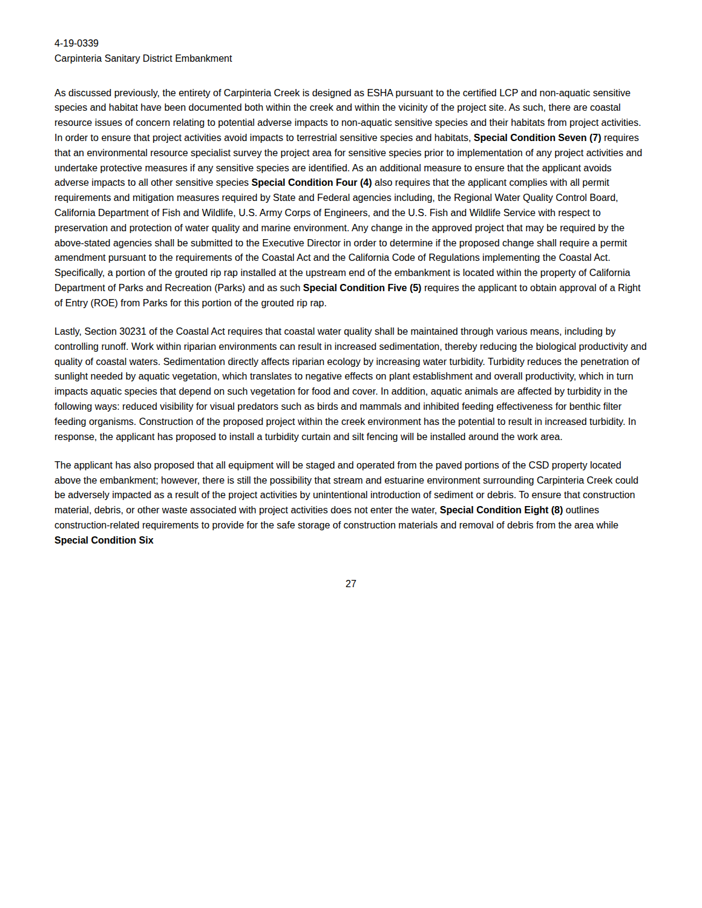4-19-0339
Carpinteria Sanitary District Embankment
As discussed previously, the entirety of Carpinteria Creek is designed as ESHA pursuant to the certified LCP and non-aquatic sensitive species and habitat have been documented both within the creek and within the vicinity of the project site. As such, there are coastal resource issues of concern relating to potential adverse impacts to non-aquatic sensitive species and their habitats from project activities. In order to ensure that project activities avoid impacts to terrestrial sensitive species and habitats, Special Condition Seven (7) requires that an environmental resource specialist survey the project area for sensitive species prior to implementation of any project activities and undertake protective measures if any sensitive species are identified. As an additional measure to ensure that the applicant avoids adverse impacts to all other sensitive species Special Condition Four (4) also requires that the applicant complies with all permit requirements and mitigation measures required by State and Federal agencies including, the Regional Water Quality Control Board, California Department of Fish and Wildlife, U.S. Army Corps of Engineers, and the U.S. Fish and Wildlife Service with respect to preservation and protection of water quality and marine environment. Any change in the approved project that may be required by the above-stated agencies shall be submitted to the Executive Director in order to determine if the proposed change shall require a permit amendment pursuant to the requirements of the Coastal Act and the California Code of Regulations implementing the Coastal Act. Specifically, a portion of the grouted rip rap installed at the upstream end of the embankment is located within the property of California Department of Parks and Recreation (Parks) and as such Special Condition Five (5) requires the applicant to obtain approval of a Right of Entry (ROE) from Parks for this portion of the grouted rip rap.
Lastly, Section 30231 of the Coastal Act requires that coastal water quality shall be maintained through various means, including by controlling runoff. Work within riparian environments can result in increased sedimentation, thereby reducing the biological productivity and quality of coastal waters. Sedimentation directly affects riparian ecology by increasing water turbidity. Turbidity reduces the penetration of sunlight needed by aquatic vegetation, which translates to negative effects on plant establishment and overall productivity, which in turn impacts aquatic species that depend on such vegetation for food and cover. In addition, aquatic animals are affected by turbidity in the following ways: reduced visibility for visual predators such as birds and mammals and inhibited feeding effectiveness for benthic filter feeding organisms. Construction of the proposed project within the creek environment has the potential to result in increased turbidity. In response, the applicant has proposed to install a turbidity curtain and silt fencing will be installed around the work area.
The applicant has also proposed that all equipment will be staged and operated from the paved portions of the CSD property located above the embankment; however, there is still the possibility that stream and estuarine environment surrounding Carpinteria Creek could be adversely impacted as a result of the project activities by unintentional introduction of sediment or debris. To ensure that construction material, debris, or other waste associated with project activities does not enter the water, Special Condition Eight (8) outlines construction-related requirements to provide for the safe storage of construction materials and removal of debris from the area while Special Condition Six
27